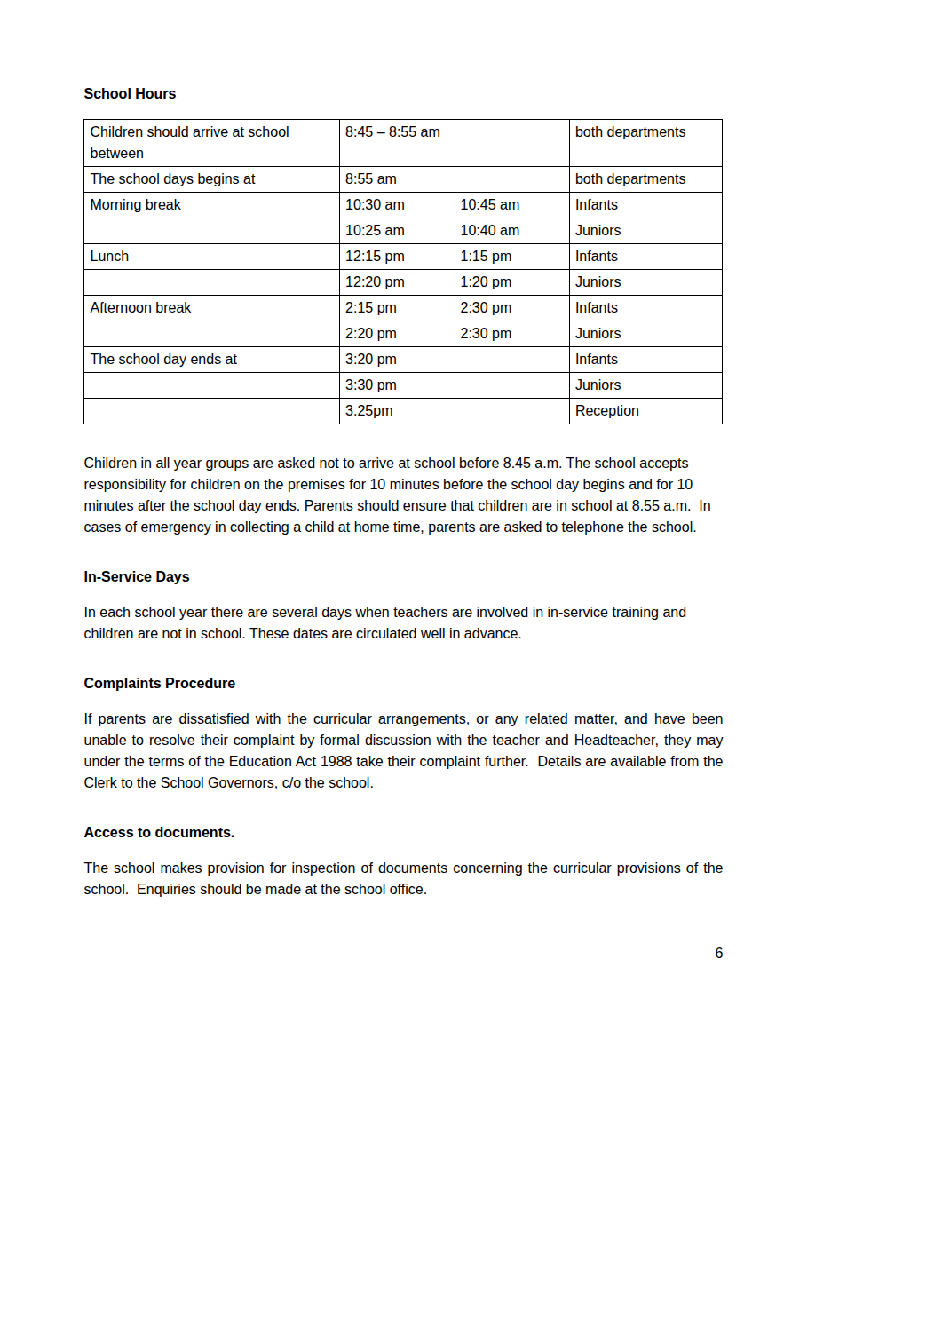School Hours
| Children should arrive at school between | 8:45 – 8:55 am | | both departments |
| The school days begins at | 8:55 am | | both departments |
| Morning break | 10:30 am | 10:45 am | Infants |
| | 10:25 am | 10:40 am | Juniors |
| Lunch | 12:15 pm | 1:15 pm | Infants |
| | 12:20 pm | 1:20 pm | Juniors |
| Afternoon break | 2:15 pm | 2:30 pm | Infants |
| | 2:20 pm | 2:30 pm | Juniors |
| The school day ends at | 3:20 pm | | Infants |
| | 3:30 pm | | Juniors |
| | 3.25pm | | Reception |
Children in all year groups are asked not to arrive at school before 8.45 a.m. The school accepts responsibility for children on the premises for 10 minutes before the school day begins and for 10 minutes after the school day ends. Parents should ensure that children are in school at 8.55 a.m. In cases of emergency in collecting a child at home time, parents are asked to telephone the school.
In-Service Days
In each school year there are several days when teachers are involved in in-service training and children are not in school. These dates are circulated well in advance.
Complaints Procedure
If parents are dissatisfied with the curricular arrangements, or any related matter, and have been unable to resolve their complaint by formal discussion with the teacher and Headteacher, they may under the terms of the Education Act 1988 take their complaint further. Details are available from the Clerk to the School Governors, c/o the school.
Access to documents.
The school makes provision for inspection of documents concerning the curricular provisions of the school. Enquiries should be made at the school office.
6